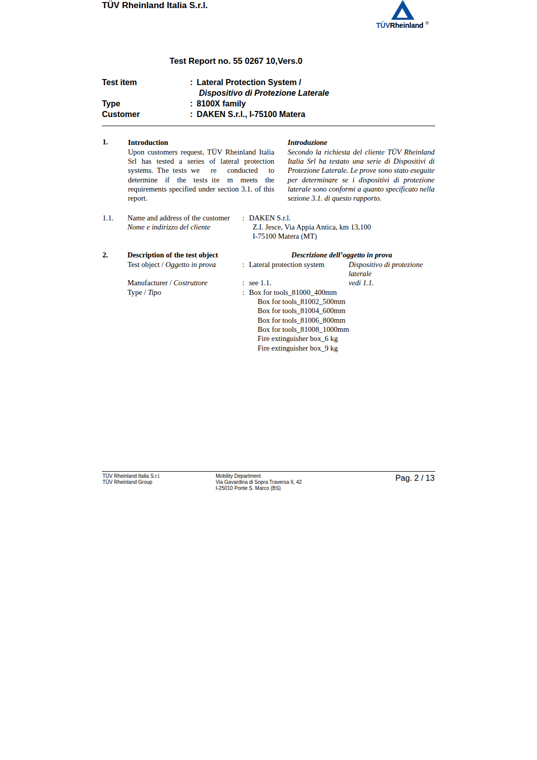TÜV Rheinland Italia S.r.l.
TÜV Rheinland ®
Test Report no. 55 0267 10,Vers.0
| Test item | : | Lateral Protection System / |
| | | Dispositivo di Protezione Laterale |
| Type | : | 8100X family |
| Customer | : | DAKEN S.r.l., I-75100 Matera |
| 1. | / Introduction Upon customers request, TÜV Rheinland Italia Srl has tested a series of lateral protection systems. The tests we re conducted to determine if the tests ite m meets the requirements specified under section 3.1. of this report. / Introduzione Secondo la richiesta del cliente TÜV Rheinland Italia Srl ha testato una serie di Dispositivi di Protezione Laterale. Le prove sono stato eseguite per determinare se i dispositivi di protezione laterale sono conformi a quanto specificato nella sezione 3.1. di questo rapporto. / |
| 1.1. | / Name and address of the customer / : / DAKEN S.r.l. / / Nome e indirizzo del cliente / / Z.I. Jesce, Via Appia Antica, km 13,100 / / / / I-75100 Matera (MT) / |
| 2. | / Description of the test object / / Descrizione dell’oggetto in prova / / Test object / Oggetto in prova / : / Lateral protection system / Dispositivo di protezione laterale / / Manufacturer / Costruttore / : / see 1.1. / vedi 1.1. / / Type / Tipo / : / Box for tools_81000_400mm Box for tools_81002_500mm Box for tools_81004_600mm Box for tools_81006_800mm Box for tools_81008_1000mm Fire extinguisher box_6 kg Fire extinguisher box_9 kg / |
| TÜV Rheinland Italia S.r.l. TÜV Rheinland Group | Mobility Department Via Gavardina di Sopra Traversa II, 42 I-25010 Ponte S. Marco (BS) | Pag. 2 / 13 |